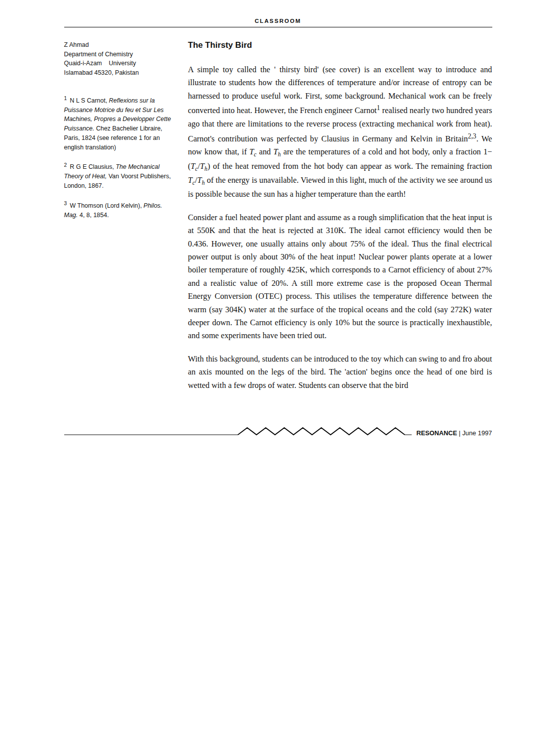CLASSROOM
Z Ahmad
Department of Chemistry
Quaid-i-Azam University
Islamabad 45320, Pakistan
1 N L S Carnot, Reflexions sur la Puissance Motrice du feu et Sur Les Machines, Propres a Developper Cette Puissance. Chez Bachelier Libraire, Paris, 1824 (see reference 1 for an english translation)
2 R G E Clausius, The Mechanical Theory of Heat, Van Voorst Publishers, London, 1867.
3 W Thomson (Lord Kelvin), Philos. Mag. 4, 8, 1854.
The Thirsty Bird
A simple toy called the ' thirsty bird' (see cover) is an excellent way to introduce and illustrate to students how the differences of temperature and/or increase of entropy can be harnessed to produce useful work. First, some background. Mechanical work can be freely converted into heat. However, the French engineer Carnot1 realised nearly two hundred years ago that there are limitations to the reverse process (extracting mechanical work from heat). Carnot's contribution was perfected by Clausius in Germany and Kelvin in Britain2,3. We now know that, if Tc and Th are the temperatures of a cold and hot body, only a fraction 1−(Tc/Th) of the heat removed from the hot body can appear as work. The remaining fraction Tc/Th of the energy is unavailable. Viewed in this light, much of the activity we see around us is possible because the sun has a higher temperature than the earth!
Consider a fuel heated power plant and assume as a rough simplification that the heat input is at 550K and that the heat is rejected at 310K. The ideal carnot efficiency would then be 0.436. However, one usually attains only about 75% of the ideal. Thus the final electrical power output is only about 30% of the heat input! Nuclear power plants operate at a lower boiler temperature of roughly 425K, which corresponds to a Carnot efficiency of about 27% and a realistic value of 20%. A still more extreme case is the proposed Ocean Thermal Energy Conversion (OTEC) process. This utilises the temperature difference between the warm (say 304K) water at the surface of the tropical oceans and the cold (say 272K) water deeper down. The Carnot efficiency is only 10% but the source is practically inexhaustible, and some experiments have been tried out.
With this background, students can be introduced to the toy which can swing to and fro about an axis mounted on the legs of the bird. The 'action' begins once the head of one bird is wetted with a few drops of water. Students can observe that the bird
RESONANCE | June 1997